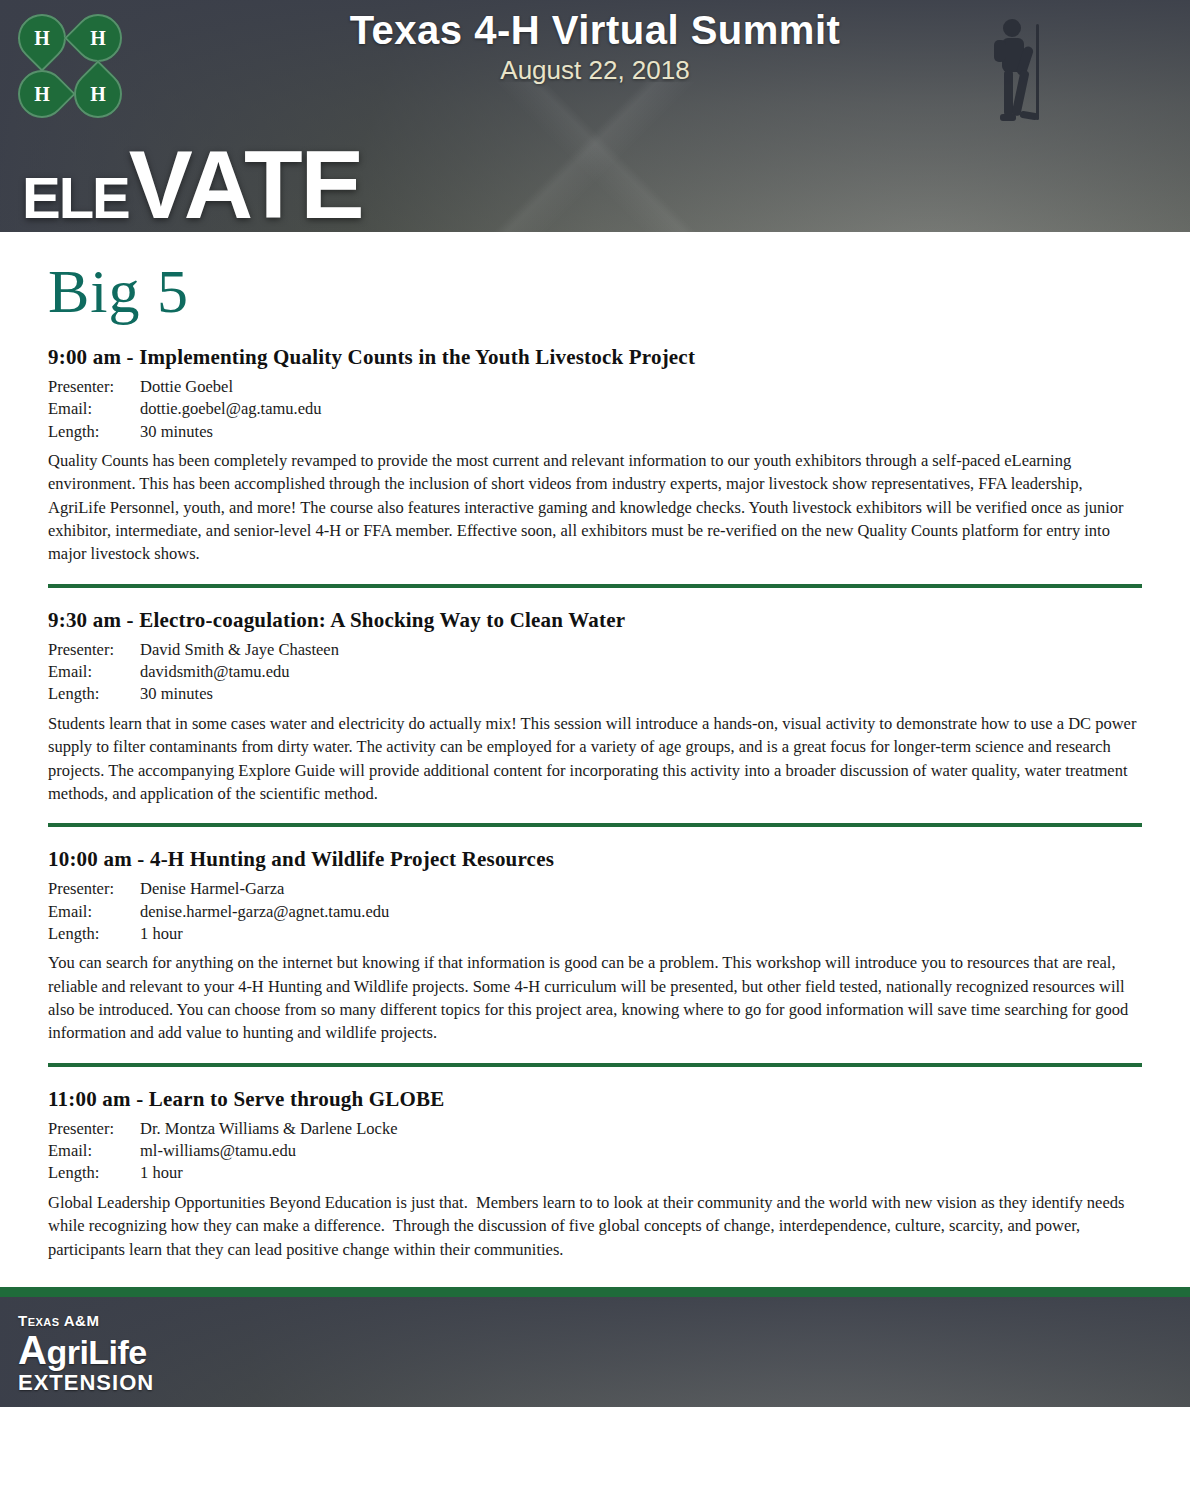H
H
H
H
Texas 4-H Virtual Summit
August 22, 2018
ELE VATE
Big 5
9:00 am - Implementing Quality Counts in the Youth Livestock Project
Presenter: Dottie Goebel
Email: dottie.goebel@ag.tamu.edu
Length: 30 minutes
Quality Counts has been completely revamped to provide the most current and relevant information to our youth exhibitors through a self-paced eLearning environment. This has been accomplished through the inclusion of short videos from industry experts, major livestock show representatives, FFA leadership, AgriLife Personnel, youth, and more! The course also features interactive gaming and knowledge checks. Youth livestock exhibitors will be verified once as junior exhibitor, intermediate, and senior-level 4-H or FFA member. Effective soon, all exhibitors must be re-verified on the new Quality Counts platform for entry into major livestock shows.
9:30 am - Electro-coagulation: A Shocking Way to Clean Water
Presenter: David Smith & Jaye Chasteen
Email: davidsmith@tamu.edu
Length: 30 minutes
Students learn that in some cases water and electricity do actually mix! This session will introduce a hands-on, visual activity to demonstrate how to use a DC power supply to filter contaminants from dirty water. The activity can be employed for a variety of age groups, and is a great focus for longer-term science and research projects. The accompanying Explore Guide will provide additional content for incorporating this activity into a broader discussion of water quality, water treatment methods, and application of the scientific method.
10:00 am - 4-H Hunting and Wildlife Project Resources
Presenter: Denise Harmel-Garza
Email: denise.harmel-garza@agnet.tamu.edu
Length: 1 hour
You can search for anything on the internet but knowing if that information is good can be a problem. This workshop will introduce you to resources that are real, reliable and relevant to your 4-H Hunting and Wildlife projects. Some 4-H curriculum will be presented, but other field tested, nationally recognized resources will also be introduced. You can choose from so many different topics for this project area, knowing where to go for good information will save time searching for good information and add value to hunting and wildlife projects.
11:00 am - Learn to Serve through GLOBE
Presenter: Dr. Montza Williams & Darlene Locke
Email: ml-williams@tamu.edu
Length: 1 hour
Global Leadership Opportunities Beyond Education is just that. Members learn to to look at their community and the world with new vision as they identify needs while recognizing how they can make a difference. Through the discussion of five global concepts of change, interdependence, culture, scarcity, and power, participants learn that they can lead positive change within their communities.
Texas A&M
AgriLife
EXTENSION